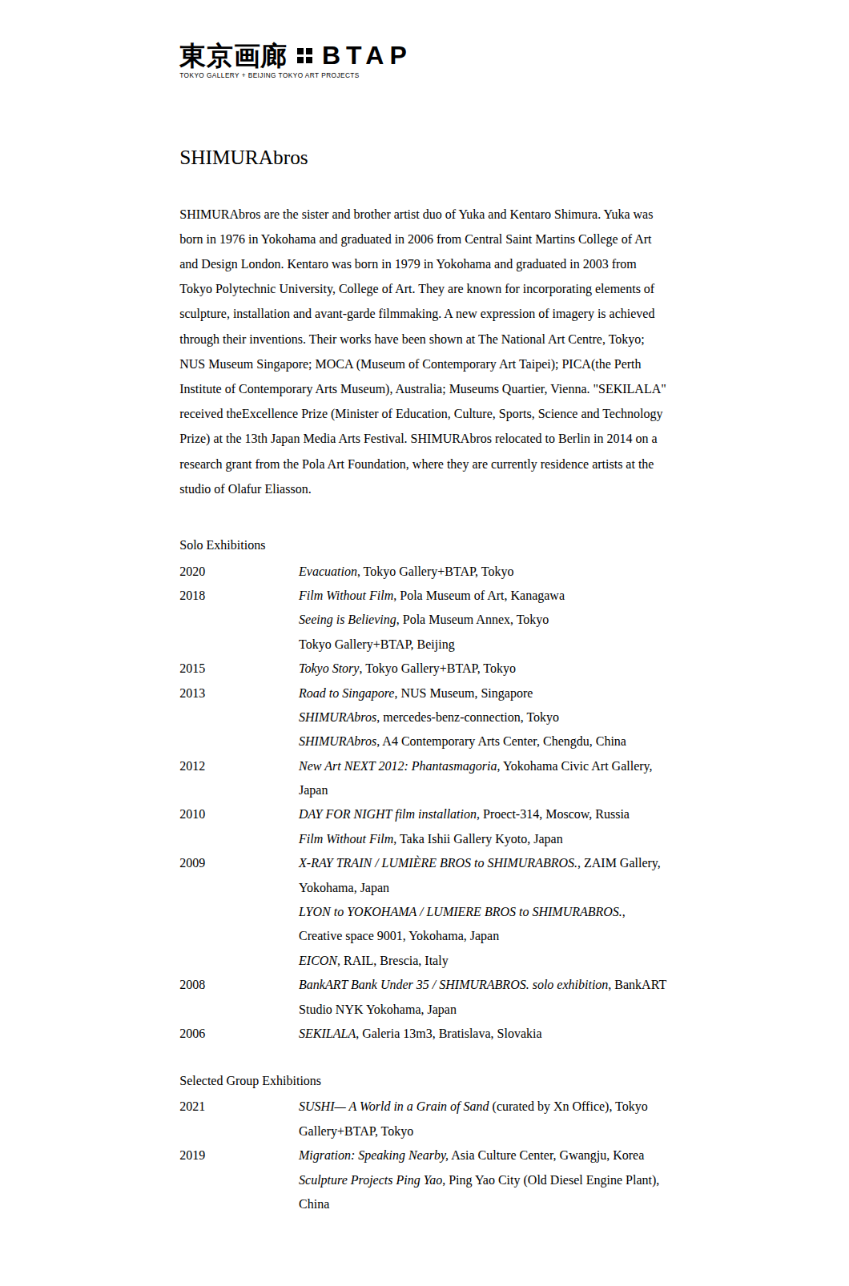東京画廊 BTAP
TOKYO GALLERY + BEIJING TOKYO ART PROJECTS
SHIMURAbros
SHIMURAbros are the sister and brother artist duo of Yuka and Kentaro Shimura. Yuka was born in 1976 in Yokohama and graduated in 2006 from Central Saint Martins College of Art and Design London. Kentaro was born in 1979 in Yokohama and graduated in 2003 from Tokyo Polytechnic University, College of Art. They are known for incorporating elements of sculpture, installation and avant-garde filmmaking. A new expression of imagery is achieved through their inventions. Their works have been shown at The National Art Centre, Tokyo; NUS Museum Singapore; MOCA (Museum of Contemporary Art Taipei); PICA(the Perth Institute of Contemporary Arts Museum), Australia; Museums Quartier, Vienna. "SEKILALA" received theExcellence Prize (Minister of Education, Culture, Sports, Science and Technology Prize) at the 13th Japan Media Arts Festival. SHIMURAbros relocated to Berlin in 2014 on a research grant from the Pola Art Foundation, where they are currently residence artists at the studio of Olafur Eliasson.
Solo Exhibitions
| 2020 | Evacuation , Tokyo Gallery+BTAP, Tokyo |
| 2018 | Film Without Film , Pola Museum of Art, Kanagawa |
| | Seeing is Believing , Pola Museum Annex, Tokyo |
| | Tokyo Gallery+BTAP, Beijing |
| 2015 | Tokyo Story , Tokyo Gallery+BTAP, Tokyo |
| 2013 | Road to Singapore , NUS Museum, Singapore |
| | SHIMURAbros , mercedes-benz-connection, Tokyo |
| | SHIMURAbros , A4 Contemporary Arts Center, Chengdu, China |
| 2012 | New Art NEXT 2012: Phantasmagoria , Yokohama Civic Art Gallery, Japan |
| 2010 | DAY FOR NIGHT film installation , Proect-314, Moscow, Russia |
| | Film Without Film , Taka Ishii Gallery Kyoto, Japan |
| 2009 | X-RAY TRAIN / LUMIÈRE BROS to SHIMURABROS. , ZAIM Gallery, Yokohama, Japan |
| | LYON to YOKOHAMA / LUMIERE BROS to SHIMURABROS. , Creative space 9001, Yokohama, Japan |
| | EICON , RAIL, Brescia, Italy |
| 2008 | BankART Bank Under 35 / SHIMURABROS. solo exhibition , BankART Studio NYK Yokohama, Japan |
| 2006 | SEKILALA , Galeria 13m3, Bratislava, Slovakia |
Selected Group Exhibitions
| 2021 | SUSHI— A World in a Grain of Sand (curated by Xn Office), Tokyo Gallery+BTAP, Tokyo |
| 2019 | Migration: Speaking Nearby, Asia Culture Center, Gwangju, Korea |
| | Sculpture Projects Ping Yao , Ping Yao City (Old Diesel Engine Plant), China |